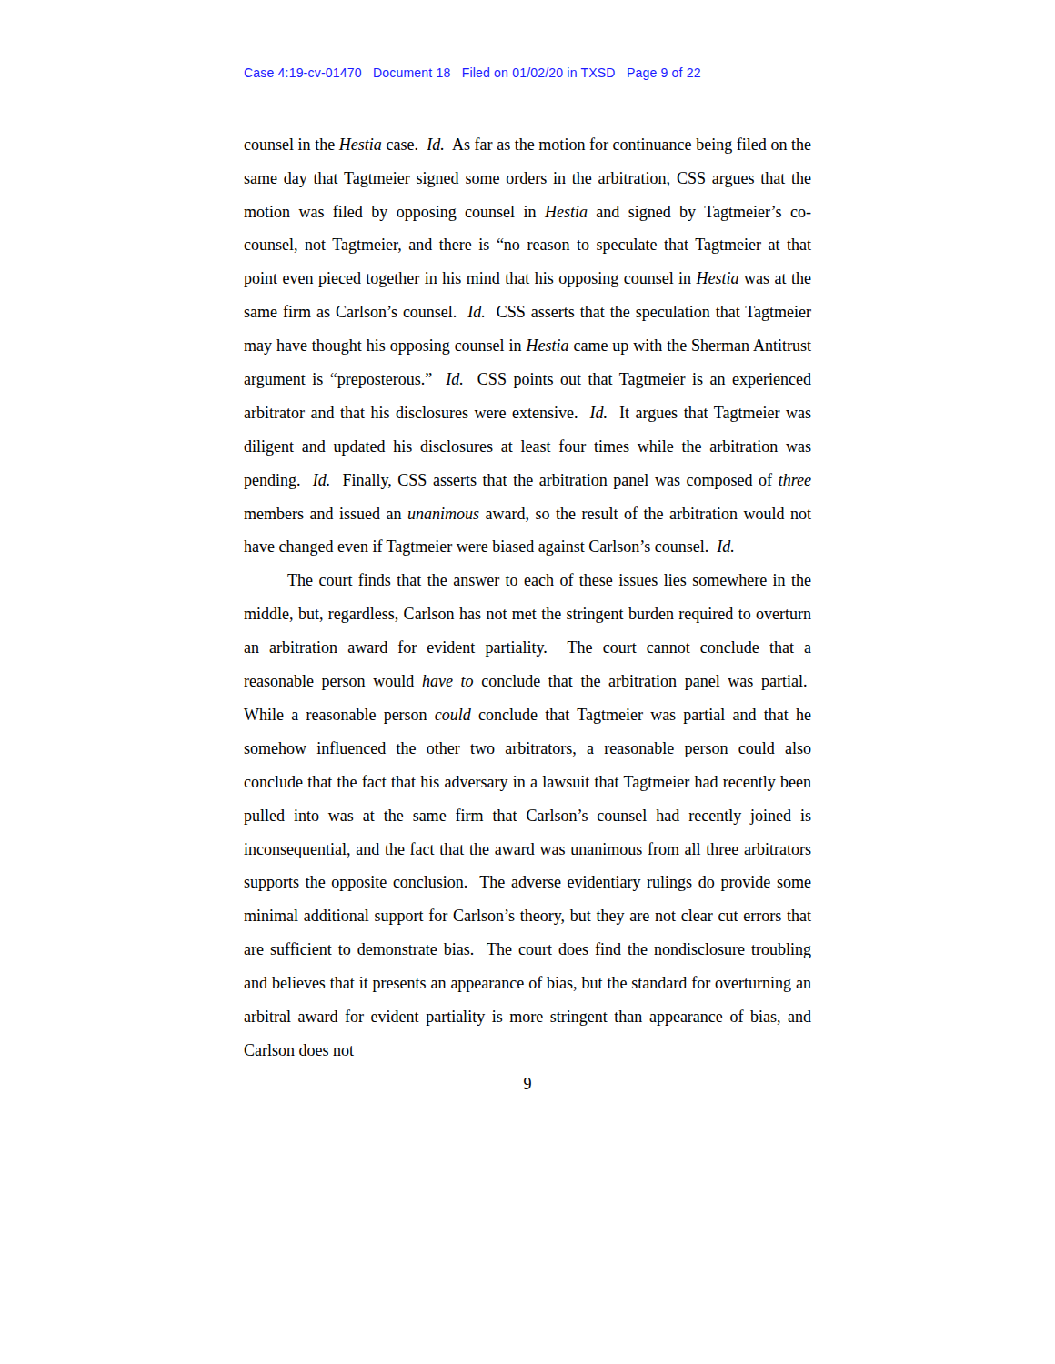Case 4:19-cv-01470 Document 18 Filed on 01/02/20 in TXSD Page 9 of 22
counsel in the Hestia case. Id. As far as the motion for continuance being filed on the same day that Tagtmeier signed some orders in the arbitration, CSS argues that the motion was filed by opposing counsel in Hestia and signed by Tagtmeier’s co-counsel, not Tagtmeier, and there is “no reason to speculate that Tagtmeier at that point even pieced together in his mind that his opposing counsel in Hestia was at the same firm as Carlson’s counsel. Id. CSS asserts that the speculation that Tagtmeier may have thought his opposing counsel in Hestia came up with the Sherman Antitrust argument is “preposterous.” Id. CSS points out that Tagtmeier is an experienced arbitrator and that his disclosures were extensive. Id. It argues that Tagtmeier was diligent and updated his disclosures at least four times while the arbitration was pending. Id. Finally, CSS asserts that the arbitration panel was composed of three members and issued an unanimous award, so the result of the arbitration would not have changed even if Tagtmeier were biased against Carlson’s counsel. Id.
The court finds that the answer to each of these issues lies somewhere in the middle, but, regardless, Carlson has not met the stringent burden required to overturn an arbitration award for evident partiality. The court cannot conclude that a reasonable person would have to conclude that the arbitration panel was partial. While a reasonable person could conclude that Tagtmeier was partial and that he somehow influenced the other two arbitrators, a reasonable person could also conclude that the fact that his adversary in a lawsuit that Tagtmeier had recently been pulled into was at the same firm that Carlson’s counsel had recently joined is inconsequential, and the fact that the award was unanimous from all three arbitrators supports the opposite conclusion. The adverse evidentiary rulings do provide some minimal additional support for Carlson’s theory, but they are not clear cut errors that are sufficient to demonstrate bias. The court does find the nondisclosure troubling and believes that it presents an appearance of bias, but the standard for overturning an arbitral award for evident partiality is more stringent than appearance of bias, and Carlson does not
9